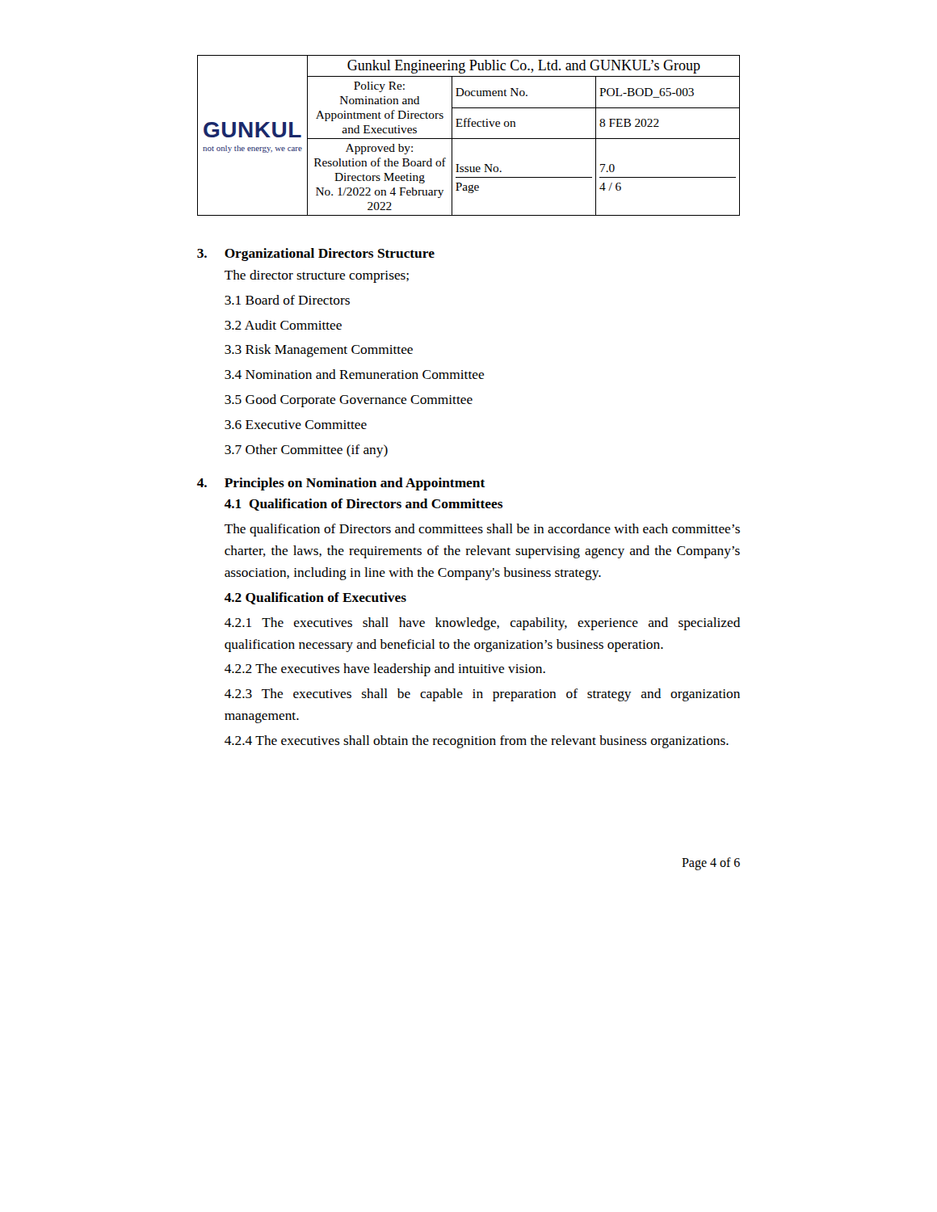| GUNKUL not only the energy, we care | Gunkul Engineering Public Co., Ltd. and GUNKUL’s Group |
| Policy Re: Nomination and Appointment of Directors and Executives | Document No. | POL-BOD_65-003 |
| Effective on | 8 FEB 2022 |
| Approved by: Resolution of the Board of Directors Meeting No. 1/2022 on 4 February 2022 | Issue No. Page | 7.0 4 / 6 |
3. Organizational Directors Structure
The director structure comprises;
3.1 Board of Directors
3.2 Audit Committee
3.3 Risk Management Committee
3.4 Nomination and Remuneration Committee
3.5 Good Corporate Governance Committee
3.6 Executive Committee
3.7 Other Committee (if any)
4. Principles on Nomination and Appointment
4.1 Qualification of Directors and Committees
The qualification of Directors and committees shall be in accordance with each committee’s charter, the laws, the requirements of the relevant supervising agency and the Company’s association, including in line with the Company's business strategy.
4.2 Qualification of Executives
4.2.1 The executives shall have knowledge, capability, experience and specialized qualification necessary and beneficial to the organization’s business operation.
4.2.2 The executives have leadership and intuitive vision.
4.2.3 The executives shall be capable in preparation of strategy and organization management.
4.2.4 The executives shall obtain the recognition from the relevant business organizations.
Page 4 of 6